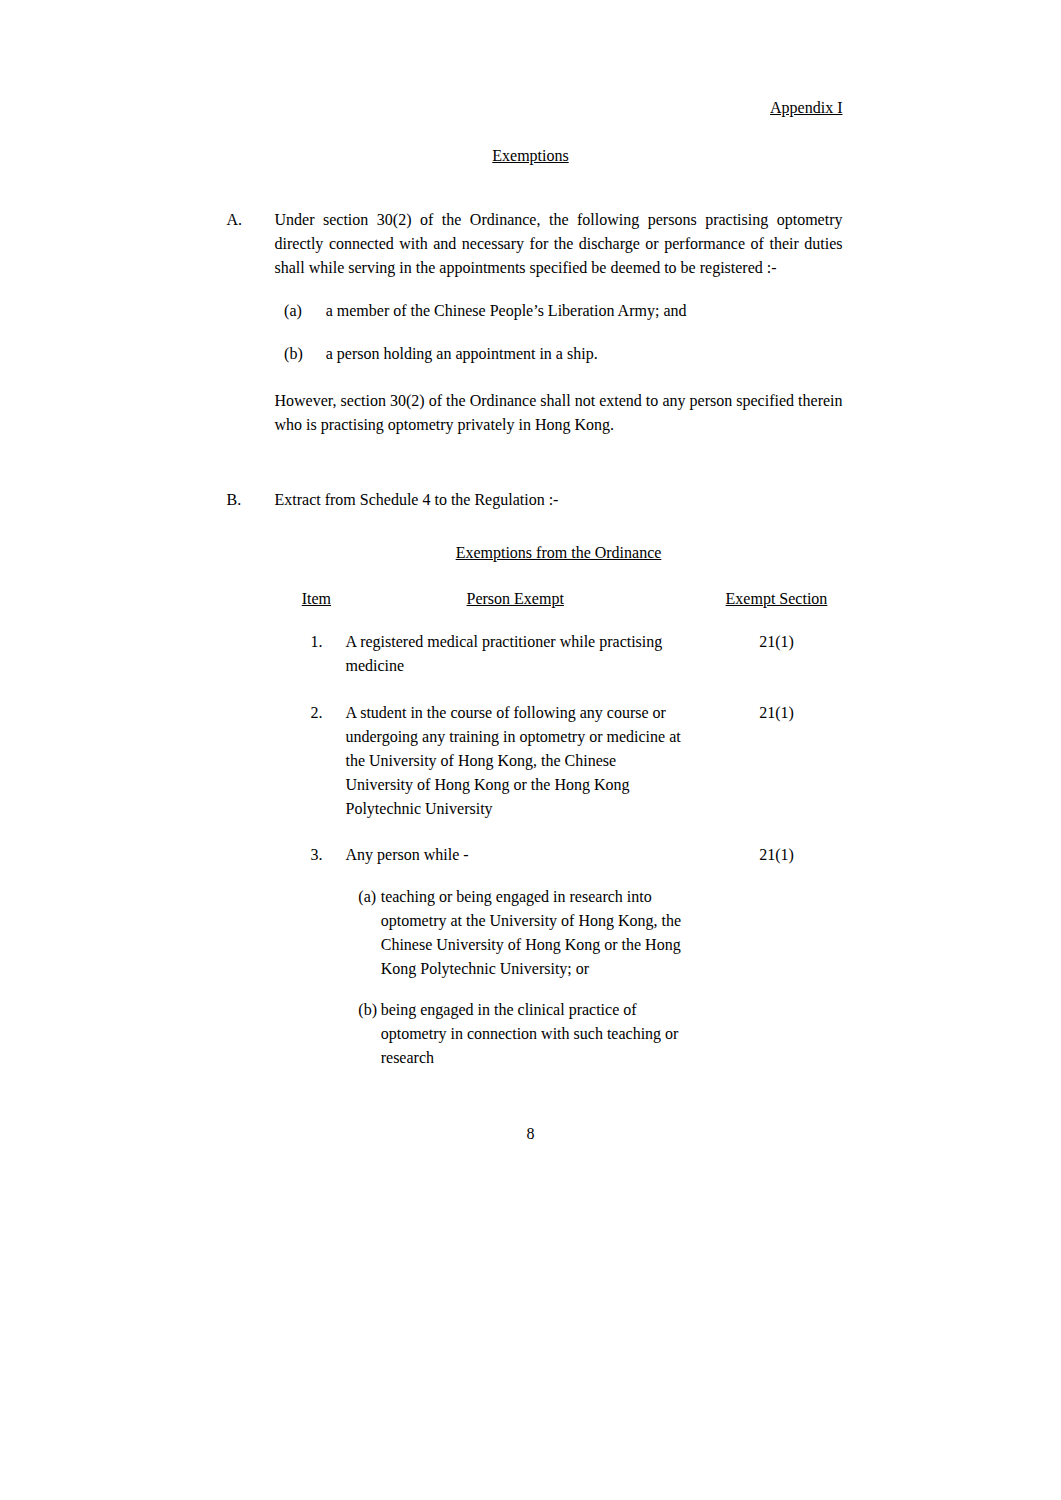Appendix I
Exemptions
A.
Under section 30(2) of the Ordinance, the following persons practising optometry directly connected with and necessary for the discharge or performance of their duties shall while serving in the appointments specified be deemed to be registered :-
(a)
a member of the Chinese People’s Liberation Army; and
(b)
a person holding an appointment in a ship.
However, section 30(2) of the Ordinance shall not extend to any person specified therein who is practising optometry privately in Hong Kong.
B.
Extract from Schedule 4 to the Regulation :-
Exemptions from the Ordinance
| Item | Person Exempt | Exempt Section |
| --- | --- | --- |
| 1. | A registered medical practitioner while practising medicine | 21(1) |
| 2. | A student in the course of following any course or undergoing any training in optometry or medicine at the University of Hong Kong, the Chinese University of Hong Kong or the Hong Kong Polytechnic University | 21(1) |
| 3. | Any person while - (a) teaching or being engaged in research into optometry at the University of Hong Kong, the Chinese University of Hong Kong or the Hong Kong Polytechnic University; or (b) being engaged in the clinical practice of optometry in connection with such teaching or research | 21(1) |
8